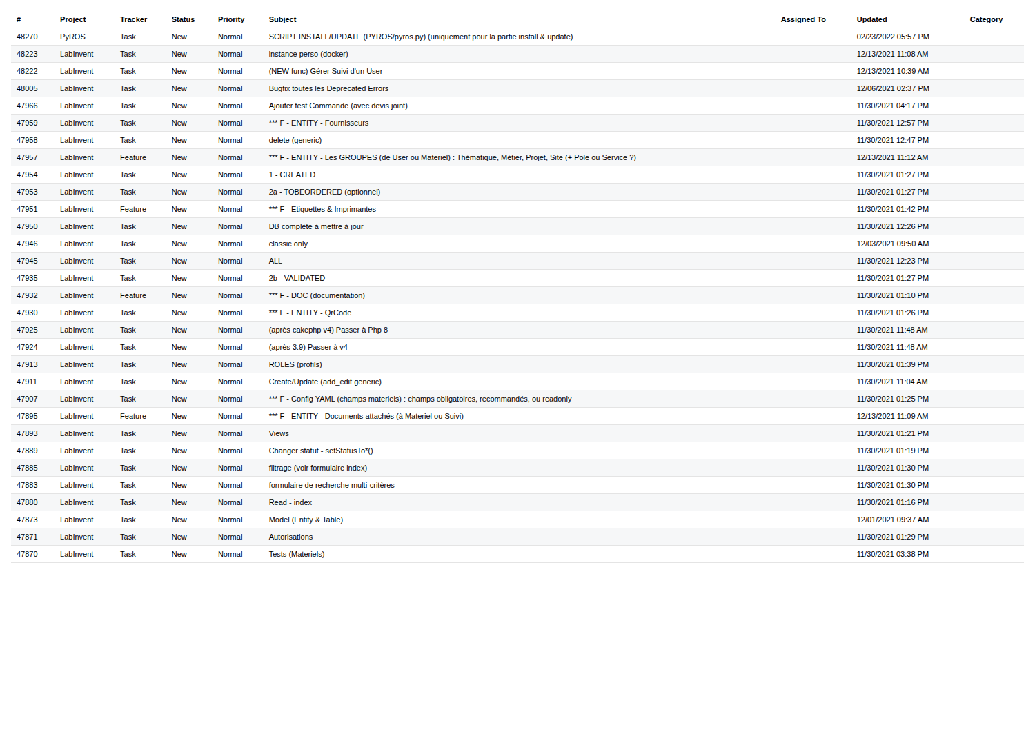| # | Project | Tracker | Status | Priority | Subject | Assigned To | Updated | Category |
| --- | --- | --- | --- | --- | --- | --- | --- | --- |
| 48270 | PyROS | Task | New | Normal | SCRIPT INSTALL/UPDATE (PYROS/pyros.py) (uniquement pour la partie install & update) | | 02/23/2022 05:57 PM | |
| 48223 | LabInvent | Task | New | Normal | instance perso (docker) | | 12/13/2021 11:08 AM | |
| 48222 | LabInvent | Task | New | Normal | (NEW func) Gérer Suivi d'un User | | 12/13/2021 10:39 AM | |
| 48005 | LabInvent | Task | New | Normal | Bugfix toutes les Deprecated Errors | | 12/06/2021 02:37 PM | |
| 47966 | LabInvent | Task | New | Normal | Ajouter test Commande (avec devis joint) | | 11/30/2021 04:17 PM | |
| 47959 | LabInvent | Task | New | Normal | *** F - ENTITY - Fournisseurs | | 11/30/2021 12:57 PM | |
| 47958 | LabInvent | Task | New | Normal | delete (generic) | | 11/30/2021 12:47 PM | |
| 47957 | LabInvent | Feature | New | Normal | *** F - ENTITY - Les GROUPES (de User ou Materiel) : Thématique, Métier, Projet, Site (+ Pole ou Service ?) | | 12/13/2021 11:12 AM | |
| 47954 | LabInvent | Task | New | Normal | 1 - CREATED | | 11/30/2021 01:27 PM | |
| 47953 | LabInvent | Task | New | Normal | 2a - TOBEORDERED (optionnel) | | 11/30/2021 01:27 PM | |
| 47951 | LabInvent | Feature | New | Normal | *** F - Etiquettes & Imprimantes | | 11/30/2021 01:42 PM | |
| 47950 | LabInvent | Task | New | Normal | DB complète à mettre à jour | | 11/30/2021 12:26 PM | |
| 47946 | LabInvent | Task | New | Normal | classic only | | 12/03/2021 09:50 AM | |
| 47945 | LabInvent | Task | New | Normal | ALL | | 11/30/2021 12:23 PM | |
| 47935 | LabInvent | Task | New | Normal | 2b - VALIDATED | | 11/30/2021 01:27 PM | |
| 47932 | LabInvent | Feature | New | Normal | *** F - DOC (documentation) | | 11/30/2021 01:10 PM | |
| 47930 | LabInvent | Task | New | Normal | *** F - ENTITY - QrCode | | 11/30/2021 01:26 PM | |
| 47925 | LabInvent | Task | New | Normal | (après cakephp v4) Passer à Php 8 | | 11/30/2021 11:48 AM | |
| 47924 | LabInvent | Task | New | Normal | (après 3.9) Passer à v4 | | 11/30/2021 11:48 AM | |
| 47913 | LabInvent | Task | New | Normal | ROLES (profils) | | 11/30/2021 01:39 PM | |
| 47911 | LabInvent | Task | New | Normal | Create/Update (add_edit generic) | | 11/30/2021 11:04 AM | |
| 47907 | LabInvent | Task | New | Normal | *** F - Config YAML (champs materiels) : champs obligatoires, recommandés, ou readonly | | 11/30/2021 01:25 PM | |
| 47895 | LabInvent | Feature | New | Normal | *** F - ENTITY - Documents attachés (à Materiel ou Suivi) | | 12/13/2021 11:09 AM | |
| 47893 | LabInvent | Task | New | Normal | Views | | 11/30/2021 01:21 PM | |
| 47889 | LabInvent | Task | New | Normal | Changer statut - setStatusTo*() | | 11/30/2021 01:19 PM | |
| 47885 | LabInvent | Task | New | Normal | filtrage (voir formulaire index) | | 11/30/2021 01:30 PM | |
| 47883 | LabInvent | Task | New | Normal | formulaire de recherche multi-critères | | 11/30/2021 01:30 PM | |
| 47880 | LabInvent | Task | New | Normal | Read - index | | 11/30/2021 01:16 PM | |
| 47873 | LabInvent | Task | New | Normal | Model (Entity & Table) | | 12/01/2021 09:37 AM | |
| 47871 | LabInvent | Task | New | Normal | Autorisations | | 11/30/2021 01:29 PM | |
| 47870 | LabInvent | Task | New | Normal | Tests (Materiels) | | 11/30/2021 03:38 PM | |